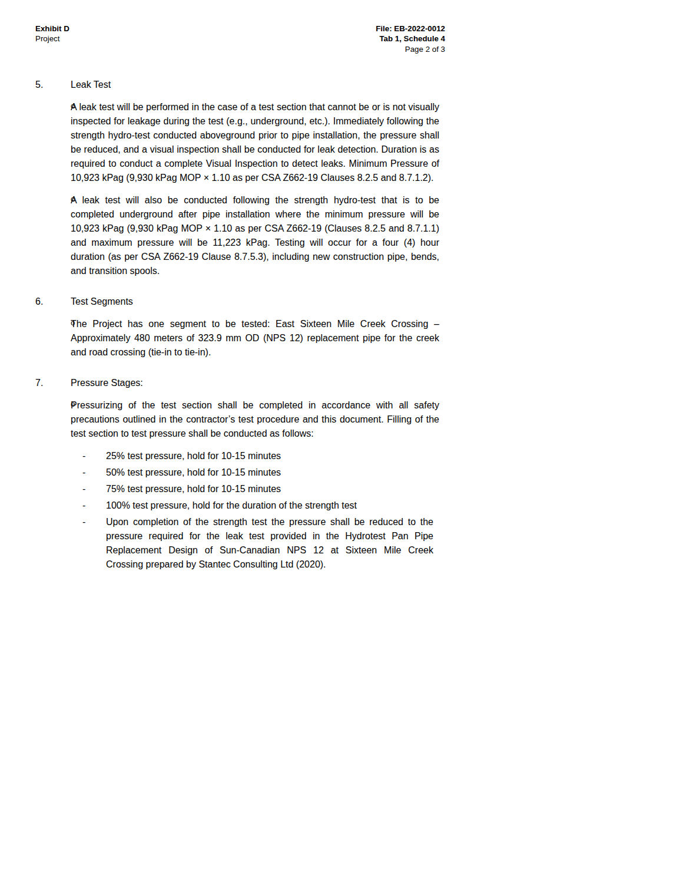Exhibit D
Project
File: EB-2022-0012
Tab 1, Schedule 4
Page 2 of 3
5. Leak Test
o A leak test will be performed in the case of a test section that cannot be or is not visually inspected for leakage during the test (e.g., underground, etc.). Immediately following the strength hydro-test conducted aboveground prior to pipe installation, the pressure shall be reduced, and a visual inspection shall be conducted for leak detection. Duration is as required to conduct a complete Visual Inspection to detect leaks. Minimum Pressure of 10,923 kPag (9,930 kPag MOP × 1.10 as per CSA Z662-19 Clauses 8.2.5 and 8.7.1.2).
o A leak test will also be conducted following the strength hydro-test that is to be completed underground after pipe installation where the minimum pressure will be 10,923 kPag (9,930 kPag MOP × 1.10 as per CSA Z662-19 (Clauses 8.2.5 and 8.7.1.1) and maximum pressure will be 11,223 kPag. Testing will occur for a four (4) hour duration (as per CSA Z662-19 Clause 8.7.5.3), including new construction pipe, bends, and transition spools.
6. Test Segments
o The Project has one segment to be tested: East Sixteen Mile Creek Crossing – Approximately 480 meters of 323.9 mm OD (NPS 12) replacement pipe for the creek and road crossing (tie-in to tie-in).
7. Pressure Stages:
o Pressurizing of the test section shall be completed in accordance with all safety precautions outlined in the contractor’s test procedure and this document. Filling of the test section to test pressure shall be conducted as follows:
- 25% test pressure, hold for 10-15 minutes
- 50% test pressure, hold for 10-15 minutes
- 75% test pressure, hold for 10-15 minutes
- 100% test pressure, hold for the duration of the strength test
- Upon completion of the strength test the pressure shall be reduced to the pressure required for the leak test provided in the Hydrotest Pan Pipe Replacement Design of Sun-Canadian NPS 12 at Sixteen Mile Creek Crossing prepared by Stantec Consulting Ltd (2020).